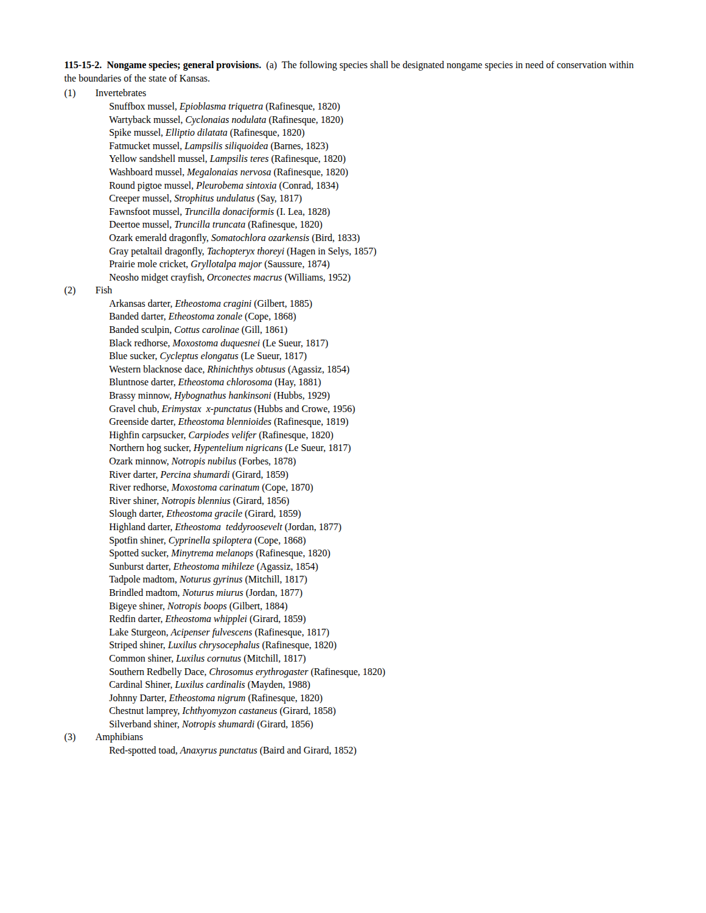115-15-2. Nongame species; general provisions. (a) The following species shall be designated nongame species in need of conservation within the boundaries of the state of Kansas.
(1) Invertebrates
Snuffbox mussel, Epioblasma triquetra (Rafinesque, 1820)
Wartyback mussel, Cyclonaias nodulata (Rafinesque, 1820)
Spike mussel, Elliptio dilatata (Rafinesque, 1820)
Fatmucket mussel, Lampsilis siliquoidea (Barnes, 1823)
Yellow sandshell mussel, Lampsilis teres (Rafinesque, 1820)
Washboard mussel, Megalonaias nervosa (Rafinesque, 1820)
Round pigtoe mussel, Pleurobema sintoxia (Conrad, 1834)
Creeper mussel, Strophitus undulatus (Say, 1817)
Fawnsfoot mussel, Truncilla donaciformis (I. Lea, 1828)
Deertoe mussel, Truncilla truncata (Rafinesque, 1820)
Ozark emerald dragonfly, Somatochlora ozarkensis (Bird, 1833)
Gray petaltail dragonfly, Tachopteryx thoreyi (Hagen in Selys, 1857)
Prairie mole cricket, Gryllotalpa major (Saussure, 1874)
Neosho midget crayfish, Orconectes macrus (Williams, 1952)
(2) Fish
Arkansas darter, Etheostoma cragini (Gilbert, 1885)
Banded darter, Etheostoma zonale (Cope, 1868)
Banded sculpin, Cottus carolinae (Gill, 1861)
Black redhorse, Moxostoma duquesnei (Le Sueur, 1817)
Blue sucker, Cycleptus elongatus (Le Sueur, 1817)
Western blacknose dace, Rhinichthys obtusus (Agassiz, 1854)
Bluntnose darter, Etheostoma chlorosoma (Hay, 1881)
Brassy minnow, Hybognathus hankinsoni (Hubbs, 1929)
Gravel chub, Erimystax x-punctatus (Hubbs and Crowe, 1956)
Greenside darter, Etheostoma blennioides (Rafinesque, 1819)
Highfin carpsucker, Carpiodes velifer (Rafinesque, 1820)
Northern hog sucker, Hypentelium nigricans (Le Sueur, 1817)
Ozark minnow, Notropis nubilus (Forbes, 1878)
River darter, Percina shumardi (Girard, 1859)
River redhorse, Moxostoma carinatum (Cope, 1870)
River shiner, Notropis blennius (Girard, 1856)
Slough darter, Etheostoma gracile (Girard, 1859)
Highland darter, Etheostoma teddyroosevelt (Jordan, 1877)
Spotfin shiner, Cyprinella spiloptera (Cope, 1868)
Spotted sucker, Minytrema melanops (Rafinesque, 1820)
Sunburst darter, Etheostoma mihileze (Agassiz, 1854)
Tadpole madtom, Noturus gyrinus (Mitchill, 1817)
Brindled madtom, Noturus miurus (Jordan, 1877)
Bigeye shiner, Notropis boops (Gilbert, 1884)
Redfin darter, Etheostoma whipplei (Girard, 1859)
Lake Sturgeon, Acipenser fulvescens (Rafinesque, 1817)
Striped shiner, Luxilus chrysocephalus (Rafinesque, 1820)
Common shiner, Luxilus cornutus (Mitchill, 1817)
Southern Redbelly Dace, Chrosomus erythrogaster (Rafinesque, 1820)
Cardinal Shiner, Luxilus cardinalis (Mayden, 1988)
Johnny Darter, Etheostoma nigrum (Rafinesque, 1820)
Chestnut lamprey, Ichthyomyzon castaneus (Girard, 1858)
Silverband shiner, Notropis shumardi (Girard, 1856)
(3) Amphibians
Red-spotted toad, Anaxyrus punctatus (Baird and Girard, 1852)